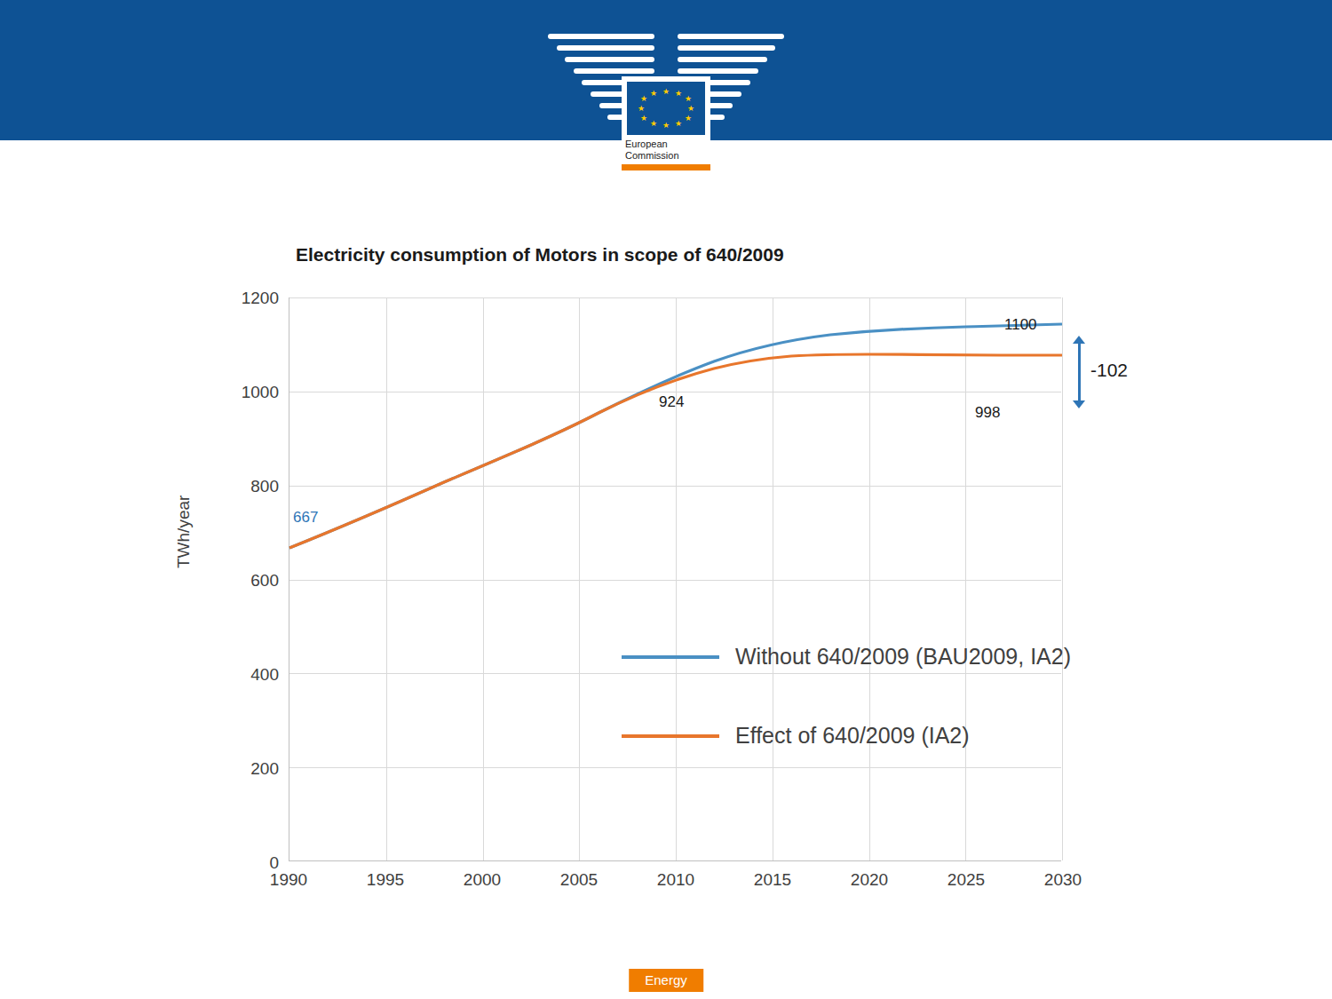★ ★ ★ ★ ★ ★ ★ ★ ★ ★ ★ ★
European
Commission
Electricity consumption of Motors in scope of 640/2009
1200
1000
800
600
400
200
0
TWh/year
1990
1995
2000
2005
2010
2015
2020
2025
2030
667
924
1100
998
-102
Without 640/2009 (BAU2009, IA2)
Effect of 640/2009 (IA2)
Energy